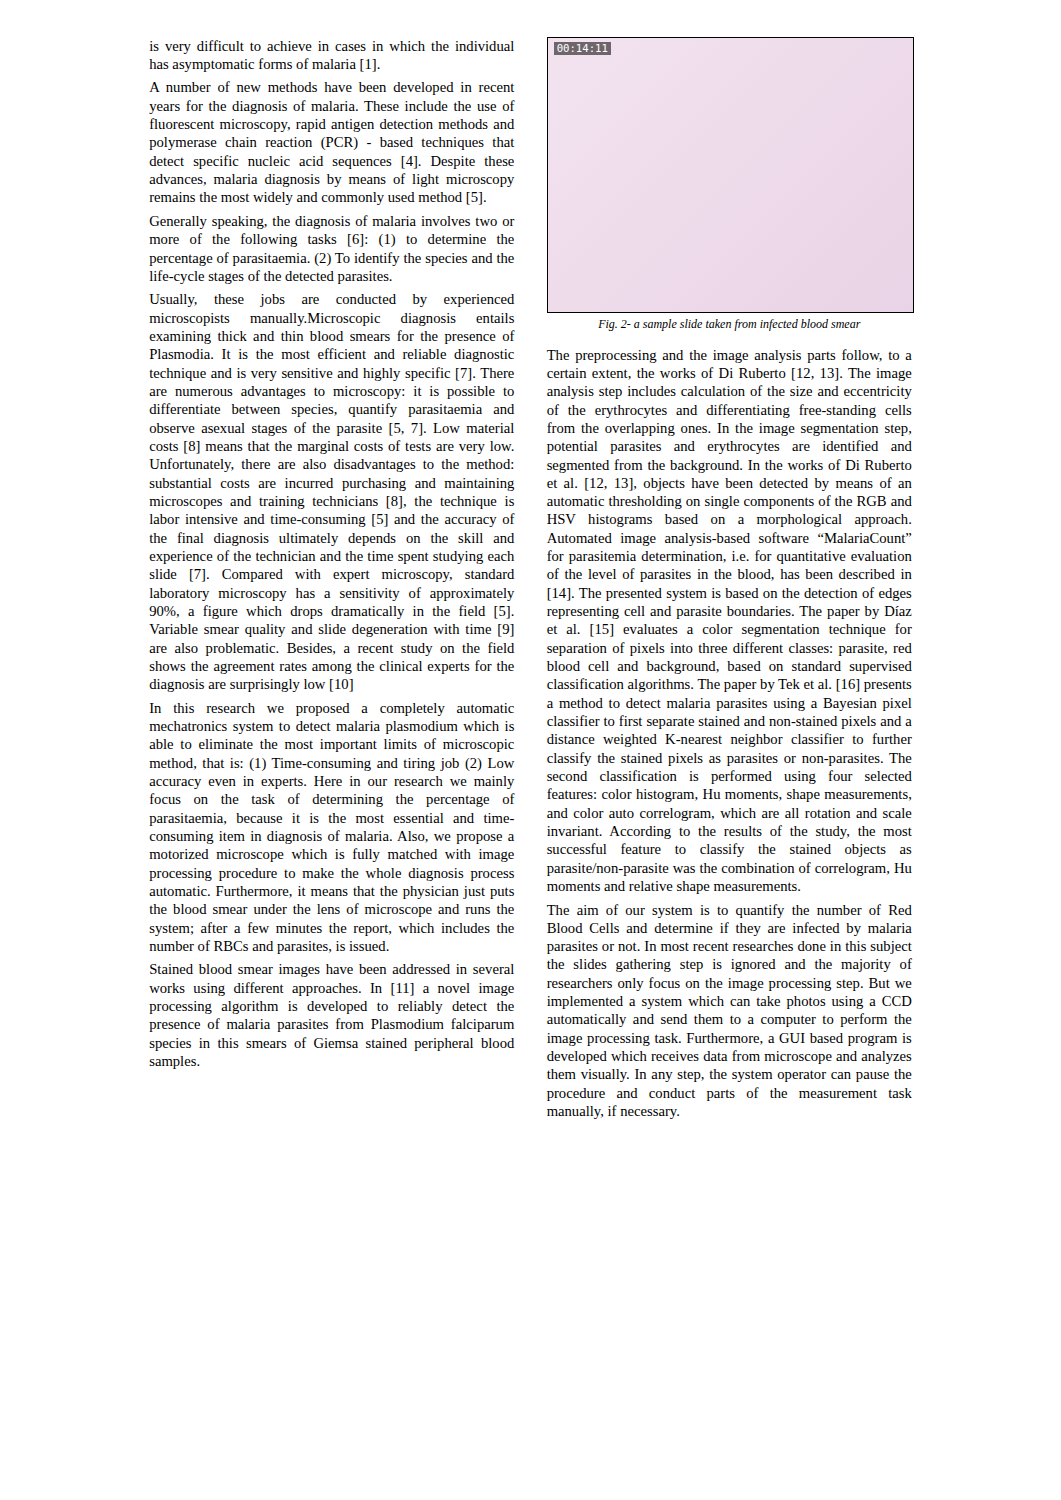is very difficult to achieve in cases in which the individual has asymptomatic forms of malaria [1].
A number of new methods have been developed in recent years for the diagnosis of malaria. These include the use of fluorescent microscopy, rapid antigen detection methods and polymerase chain reaction (PCR) - based techniques that detect specific nucleic acid sequences [4]. Despite these advances, malaria diagnosis by means of light microscopy remains the most widely and commonly used method [5].
Generally speaking, the diagnosis of malaria involves two or more of the following tasks [6]: (1) to determine the percentage of parasitaemia. (2) To identify the species and the life-cycle stages of the detected parasites.
Usually, these jobs are conducted by experienced microscopists manually.Microscopic diagnosis entails examining thick and thin blood smears for the presence of Plasmodia. It is the most efficient and reliable diagnostic technique and is very sensitive and highly specific [7]. There are numerous advantages to microscopy: it is possible to differentiate between species, quantify parasitaemia and observe asexual stages of the parasite [5, 7]. Low material costs [8] means that the marginal costs of tests are very low. Unfortunately, there are also disadvantages to the method: substantial costs are incurred purchasing and maintaining microscopes and training technicians [8], the technique is labor intensive and time-consuming [5] and the accuracy of the final diagnosis ultimately depends on the skill and experience of the technician and the time spent studying each slide [7]. Compared with expert microscopy, standard laboratory microscopy has a sensitivity of approximately 90%, a figure which drops dramatically in the field [5]. Variable smear quality and slide degeneration with time [9] are also problematic. Besides, a recent study on the field shows the agreement rates among the clinical experts for the diagnosis are surprisingly low [10]
In this research we proposed a completely automatic mechatronics system to detect malaria plasmodium which is able to eliminate the most important limits of microscopic method, that is: (1) Time-consuming and tiring job (2) Low accuracy even in experts. Here in our research we mainly focus on the task of determining the percentage of parasitaemia, because it is the most essential and time-consuming item in diagnosis of malaria. Also, we propose a motorized microscope which is fully matched with image processing procedure to make the whole diagnosis process automatic. Furthermore, it means that the physician just puts the blood smear under the lens of microscope and runs the system; after a few minutes the report, which includes the number of RBCs and parasites, is issued.
Stained blood smear images have been addressed in several works using different approaches. In [11] a novel image processing algorithm is developed to reliably detect the presence of malaria parasites from Plasmodium falciparum species in this smears of Giemsa stained peripheral blood samples.
Fig. 2- a sample slide taken from infected blood smear
The preprocessing and the image analysis parts follow, to a certain extent, the works of Di Ruberto [12, 13]. The image analysis step includes calculation of the size and eccentricity of the erythrocytes and differentiating free-standing cells from the overlapping ones. In the image segmentation step, potential parasites and erythrocytes are identified and segmented from the background. In the works of Di Ruberto et al. [12, 13], objects have been detected by means of an automatic thresholding on single components of the RGB and HSV histograms based on a morphological approach. Automated image analysis-based software “MalariaCount” for parasitemia determination, i.e. for quantitative evaluation of the level of parasites in the blood, has been described in [14]. The presented system is based on the detection of edges representing cell and parasite boundaries. The paper by Díaz et al. [15] evaluates a color segmentation technique for separation of pixels into three different classes: parasite, red blood cell and background, based on standard supervised classification algorithms. The paper by Tek et al. [16] presents a method to detect malaria parasites using a Bayesian pixel classifier to first separate stained and non-stained pixels and a distance weighted K-nearest neighbor classifier to further classify the stained pixels as parasites or non-parasites. The second classification is performed using four selected features: color histogram, Hu moments, shape measurements, and color auto correlogram, which are all rotation and scale invariant. According to the results of the study, the most successful feature to classify the stained objects as parasite/non-parasite was the combination of correlogram, Hu moments and relative shape measurements.
The aim of our system is to quantify the number of Red Blood Cells and determine if they are infected by malaria parasites or not. In most recent researches done in this subject the slides gathering step is ignored and the majority of researchers only focus on the image processing step. But we implemented a system which can take photos using a CCD automatically and send them to a computer to perform the image processing task. Furthermore, a GUI based program is developed which receives data from microscope and analyzes them visually. In any step, the system operator can pause the procedure and conduct parts of the measurement task manually, if necessary.